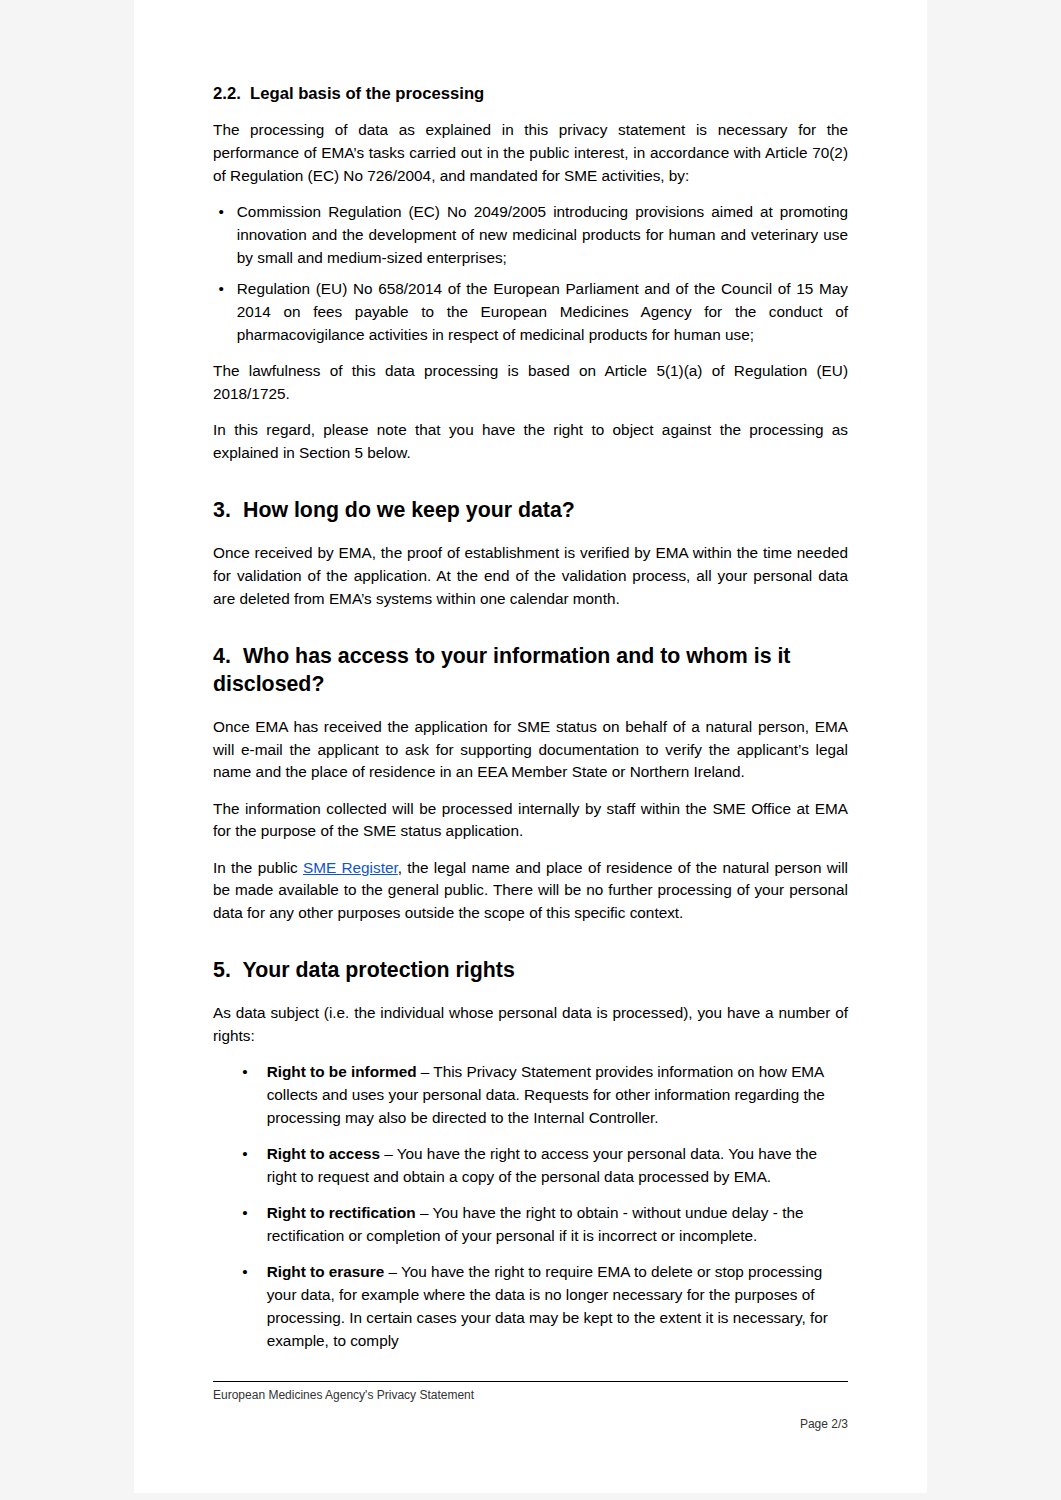2.2. Legal basis of the processing
The processing of data as explained in this privacy statement is necessary for the performance of EMA’s tasks carried out in the public interest, in accordance with Article 70(2) of Regulation (EC) No 726/2004, and mandated for SME activities, by:
Commission Regulation (EC) No 2049/2005 introducing provisions aimed at promoting innovation and the development of new medicinal products for human and veterinary use by small and medium-sized enterprises;
Regulation (EU) No 658/2014 of the European Parliament and of the Council of 15 May 2014 on fees payable to the European Medicines Agency for the conduct of pharmacovigilance activities in respect of medicinal products for human use;
The lawfulness of this data processing is based on Article 5(1)(a) of Regulation (EU) 2018/1725.
In this regard, please note that you have the right to object against the processing as explained in Section 5 below.
3. How long do we keep your data?
Once received by EMA, the proof of establishment is verified by EMA within the time needed for validation of the application. At the end of the validation process, all your personal data are deleted from EMA’s systems within one calendar month.
4. Who has access to your information and to whom is it disclosed?
Once EMA has received the application for SME status on behalf of a natural person, EMA will e-mail the applicant to ask for supporting documentation to verify the applicant’s legal name and the place of residence in an EEA Member State or Northern Ireland.
The information collected will be processed internally by staff within the SME Office at EMA for the purpose of the SME status application.
In the public SME Register, the legal name and place of residence of the natural person will be made available to the general public. There will be no further processing of your personal data for any other purposes outside the scope of this specific context.
5. Your data protection rights
As data subject (i.e. the individual whose personal data is processed), you have a number of rights:
Right to be informed – This Privacy Statement provides information on how EMA collects and uses your personal data. Requests for other information regarding the processing may also be directed to the Internal Controller.
Right to access – You have the right to access your personal data. You have the right to request and obtain a copy of the personal data processed by EMA.
Right to rectification – You have the right to obtain - without undue delay - the rectification or completion of your personal if it is incorrect or incomplete.
Right to erasure – You have the right to require EMA to delete or stop processing your data, for example where the data is no longer necessary for the purposes of processing. In certain cases your data may be kept to the extent it is necessary, for example, to comply
European Medicines Agency's Privacy Statement Page 2/3